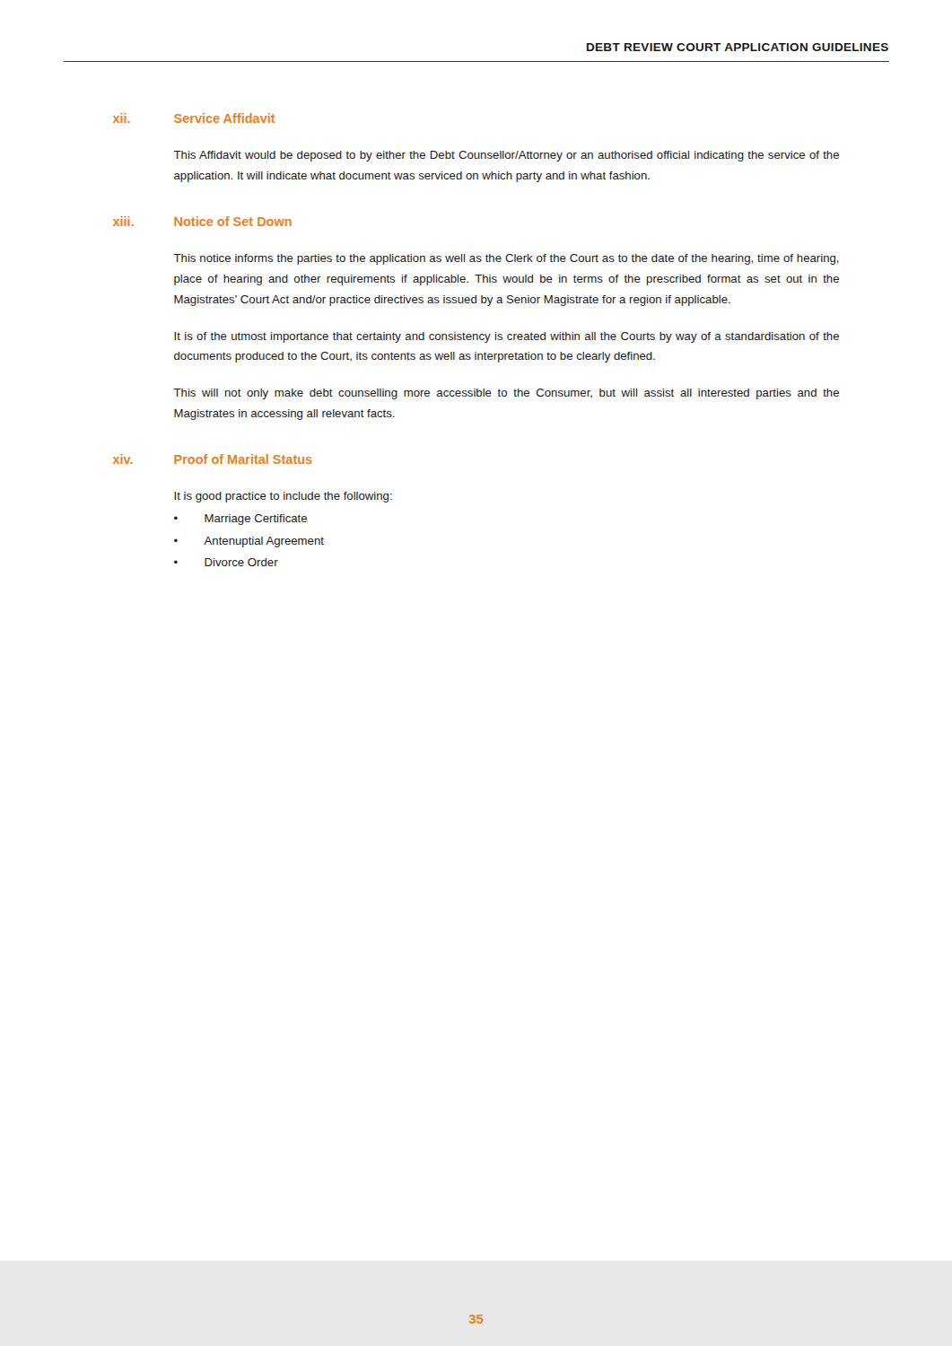DEBT REVIEW COURT APPLICATION GUIDELINES
xii. Service Affidavit
This Affidavit would be deposed to by either the Debt Counsellor/Attorney or an authorised official indicating the service of the application. It will indicate what document was serviced on which party and in what fashion.
xiii. Notice of Set Down
This notice informs the parties to the application as well as the Clerk of the Court as to the date of the hearing, time of hearing, place of hearing and other requirements if applicable. This would be in terms of the prescribed format as set out in the Magistrates' Court Act and/or practice directives as issued by a Senior Magistrate for a region if applicable.
It is of the utmost importance that certainty and consistency is created within all the Courts by way of a standardisation of the documents produced to the Court, its contents as well as interpretation to be clearly defined.
This will not only make debt counselling more accessible to the Consumer, but will assist all interested parties and the Magistrates in accessing all relevant facts.
xiv. Proof of Marital Status
It is good practice to include the following:
• Marriage Certificate
• Antenuptial Agreement
• Divorce Order
35